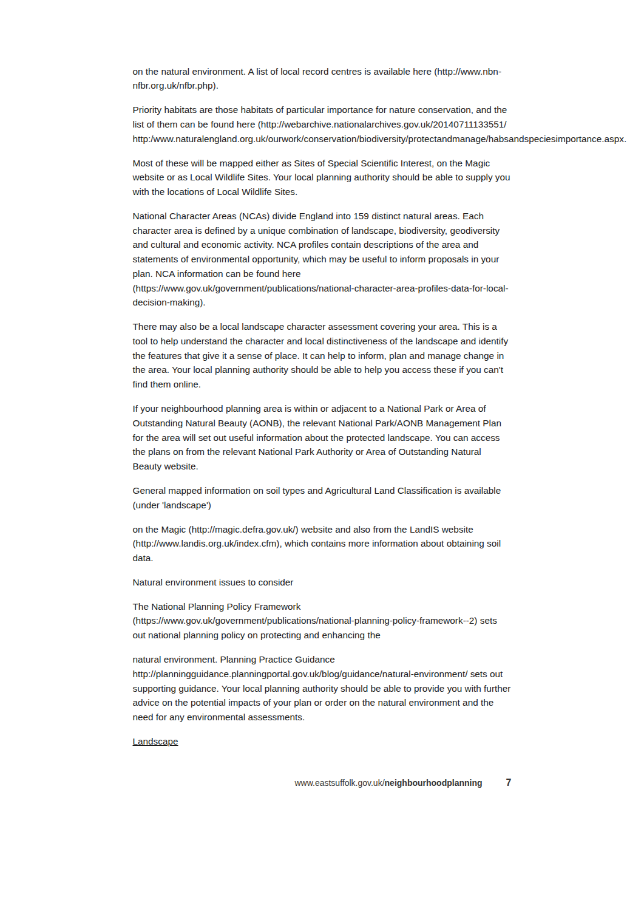on the natural environment. A list of local record centres is available here (http://www.nbn-nfbr.org.uk/nfbr.php).
Priority habitats are those habitats of particular importance for nature conservation, and the list of them can be found here (http://webarchive.nationalarchives.gov.uk/20140711133551/ http:/www.naturalengland.org.uk/ourwork/conservation/biodiversity/protectandmanage/habsandspeciesimportance.aspx.
Most of these will be mapped either as Sites of Special Scientific Interest, on the Magic website or as Local Wildlife Sites. Your local planning authority should be able to supply you with the locations of Local Wildlife Sites.
National Character Areas (NCAs) divide England into 159 distinct natural areas. Each character area is defined by a unique combination of landscape, biodiversity, geodiversity and cultural and economic activity. NCA profiles contain descriptions of the area and statements of environmental opportunity, which may be useful to inform proposals in your plan. NCA information can be found here (https://www.gov.uk/government/publications/national-character-area-profiles-data-for-local-decision-making).
There may also be a local landscape character assessment covering your area. This is a tool to help understand the character and local distinctiveness of the landscape and identify the features that give it a sense of place. It can help to inform, plan and manage change in the area. Your local planning authority should be able to help you access these if you can't find them online.
If your neighbourhood planning area is within or adjacent to a National Park or Area of Outstanding Natural Beauty (AONB), the relevant National Park/AONB Management Plan for the area will set out useful information about the protected landscape. You can access the plans on from the relevant National Park Authority or Area of Outstanding Natural Beauty website.
General mapped information on soil types and Agricultural Land Classification is available (under 'landscape')
on the Magic (http://magic.defra.gov.uk/) website and also from the LandIS website (http://www.landis.org.uk/index.cfm), which contains more information about obtaining soil data.
Natural environment issues to consider
The National Planning Policy Framework (https://www.gov.uk/government/publications/national-planning-policy-framework--2) sets out national planning policy on protecting and enhancing the
natural environment. Planning Practice Guidance http://planningguidance.planningportal.gov.uk/blog/guidance/natural-environment/ sets out supporting guidance. Your local planning authority should be able to provide you with further advice on the potential impacts of your plan or order on the natural environment and the need for any environmental assessments.
Landscape
www.eastsuffolk.gov.uk/neighbourhoodplanning 7